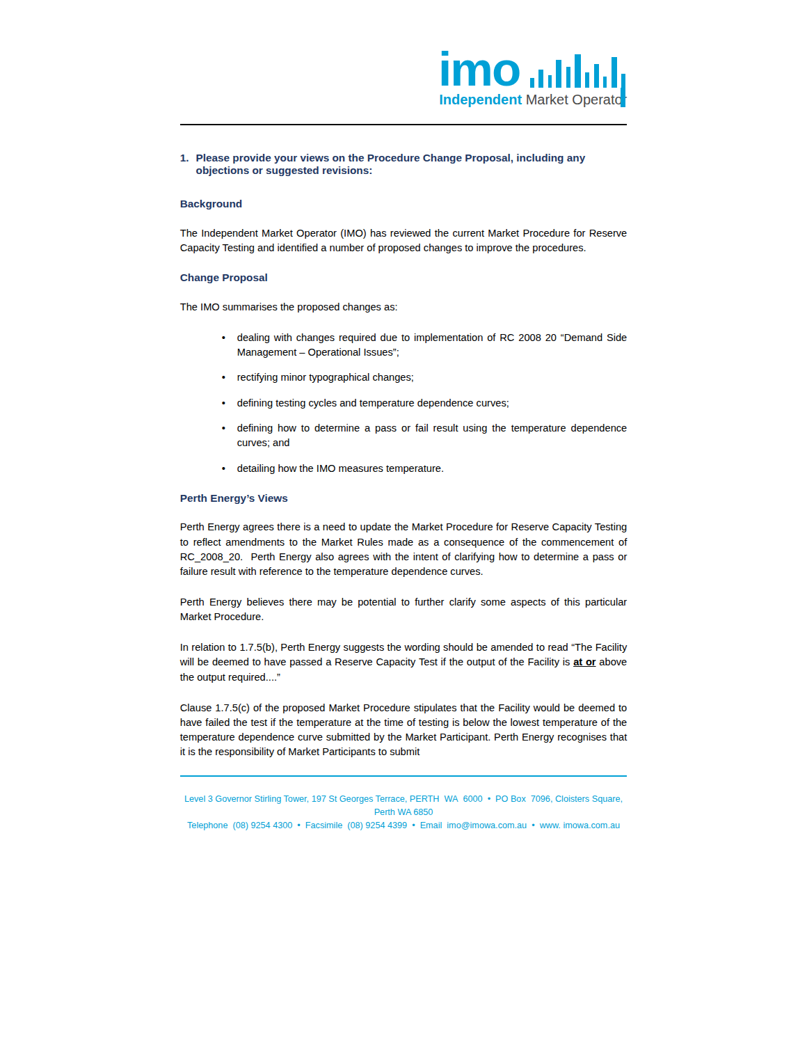imo
Independent Market Operator
1. Please provide your views on the Procedure Change Proposal, including any objections or suggested revisions:
Background
The Independent Market Operator (IMO) has reviewed the current Market Procedure for Reserve Capacity Testing and identified a number of proposed changes to improve the procedures.
Change Proposal
The IMO summarises the proposed changes as:
dealing with changes required due to implementation of RC 2008 20 “Demand Side Management – Operational Issues”;
rectifying minor typographical changes;
defining testing cycles and temperature dependence curves;
defining how to determine a pass or fail result using the temperature dependence curves; and
detailing how the IMO measures temperature.
Perth Energy’s Views
Perth Energy agrees there is a need to update the Market Procedure for Reserve Capacity Testing to reflect amendments to the Market Rules made as a consequence of the commencement of RC_2008_20. Perth Energy also agrees with the intent of clarifying how to determine a pass or failure result with reference to the temperature dependence curves.
Perth Energy believes there may be potential to further clarify some aspects of this particular Market Procedure.
In relation to 1.7.5(b), Perth Energy suggests the wording should be amended to read “The Facility will be deemed to have passed a Reserve Capacity Test if the output of the Facility is at or above the output required....”
Clause 1.7.5(c) of the proposed Market Procedure stipulates that the Facility would be deemed to have failed the test if the temperature at the time of testing is below the lowest temperature of the temperature dependence curve submitted by the Market Participant. Perth Energy recognises that it is the responsibility of Market Participants to submit
Level 3 Governor Stirling Tower, 197 St Georges Terrace, PERTH WA 6000 • PO Box 7096, Cloisters Square, Perth WA 6850
Telephone (08) 9254 4300 • Facsimile (08) 9254 4399 • Email imo@imowa.com.au • www. imowa.com.au